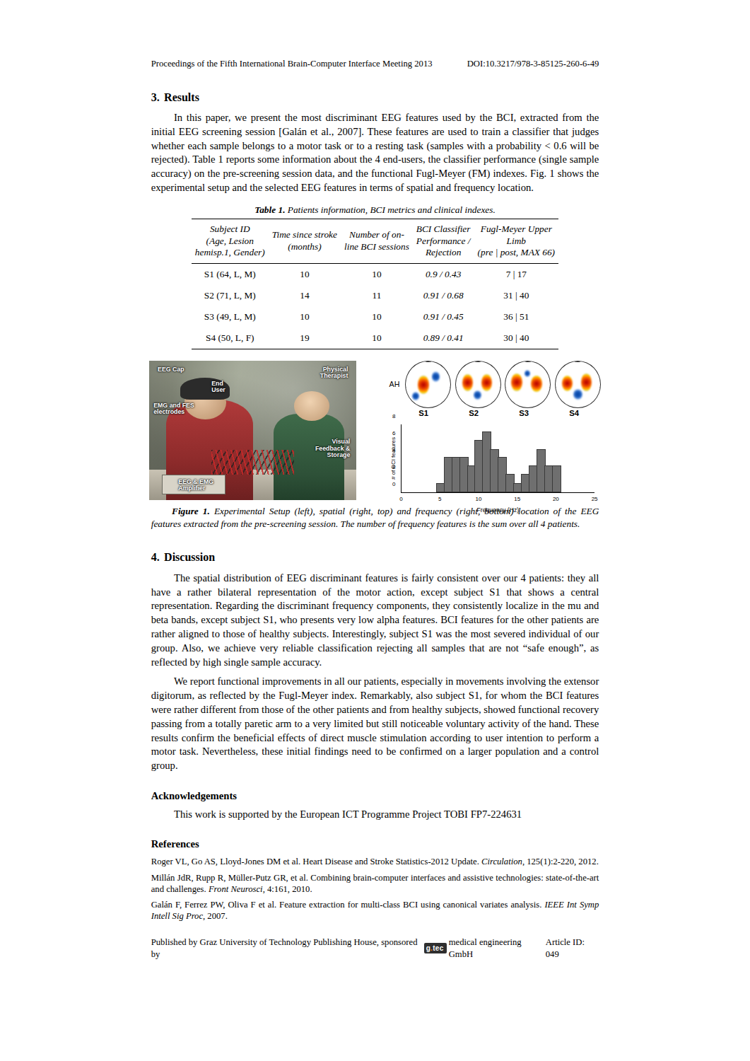Proceedings of the Fifth International Brain-Computer Interface Meeting 2013
DOI:10.3217/978-3-85125-260-6-49
3. Results
In this paper, we present the most discriminant EEG features used by the BCI, extracted from the initial EEG screening session [Galán et al., 2007]. These features are used to train a classifier that judges whether each sample belongs to a motor task or to a resting task (samples with a probability < 0.6 will be rejected). Table 1 reports some information about the 4 end-users, the classifier performance (single sample accuracy) on the pre-screening session data, and the functional Fugl-Meyer (FM) indexes. Fig. 1 shows the experimental setup and the selected EEG features in terms of spatial and frequency location.
Table 1. Patients information, BCI metrics and clinical indexes.
| Subject ID (Age, Lesion hemisp.1, Gender) | Time since stroke (months) | Number of on- line BCI sessions | BCI Classifier Performance / Rejection | Fugl-Meyer Upper Limb (pre / post, MAX 66) |
| --- | --- | --- | --- | --- |
| S1 (64, L, M) | 10 | 10 | 0.9 / 0.43 | 7 / 17 |
| S2 (71, L, M) | 14 | 11 | 0.91 / 0.68 | 31 / 40 |
| S3 (49, L, M) | 10 | 10 | 0.91 / 0.45 | 36 / 51 |
| S4 (50, L, F) | 19 | 10 | 0.89 / 0.41 | 30 / 40 |
EEG Cap
End
User
Physical
Therapist
EMG and FES
electrodes
Visual
Feedback &
Storage
EEG & EMG
Amplifier
AH
S1 S2 S3 S4
# of BCI features
0
2
4
6
8
0
5
10
15
20
25
Frequency (Hz)
Figure 1. Experimental Setup (left), spatial (right, top) and frequency (right, bottom) location of the EEG features extracted from the pre-screening session. The number of frequency features is the sum over all 4 patients.
4. Discussion
The spatial distribution of EEG discriminant features is fairly consistent over our 4 patients: they all have a rather bilateral representation of the motor action, except subject S1 that shows a central representation. Regarding the discriminant frequency components, they consistently localize in the mu and beta bands, except subject S1, who presents very low alpha features. BCI features for the other patients are rather aligned to those of healthy subjects. Interestingly, subject S1 was the most severed individual of our group. Also, we achieve very reliable classification rejecting all samples that are not “safe enough”, as reflected by high single sample accuracy.
We report functional improvements in all our patients, especially in movements involving the extensor digitorum, as reflected by the Fugl-Meyer index. Remarkably, also subject S1, for whom the BCI features were rather different from those of the other patients and from healthy subjects, showed functional recovery passing from a totally paretic arm to a very limited but still noticeable voluntary activity of the hand. These results confirm the beneficial effects of direct muscle stimulation according to user intention to perform a motor task. Nevertheless, these initial findings need to be confirmed on a larger population and a control group.
Acknowledgements
This work is supported by the European ICT Programme Project TOBI FP7-224631
References
Roger VL, Go AS, Lloyd-Jones DM et al. Heart Disease and Stroke Statistics-2012 Update. Circulation, 125(1):2-220, 2012.
Millán JdR, Rupp R, Müller-Putz GR, et al. Combining brain-computer interfaces and assistive technologies: state-of-the-art and challenges. Front Neurosci, 4:161, 2010.
Galán F, Ferrez PW, Oliva F et al. Feature extraction for multi-class BCI using canonical variates analysis. IEEE Int Symp Intell Sig Proc, 2007.
Published by Graz University of Technology Publishing House, sponsored by g. tec medical engineering GmbH
Article ID: 049